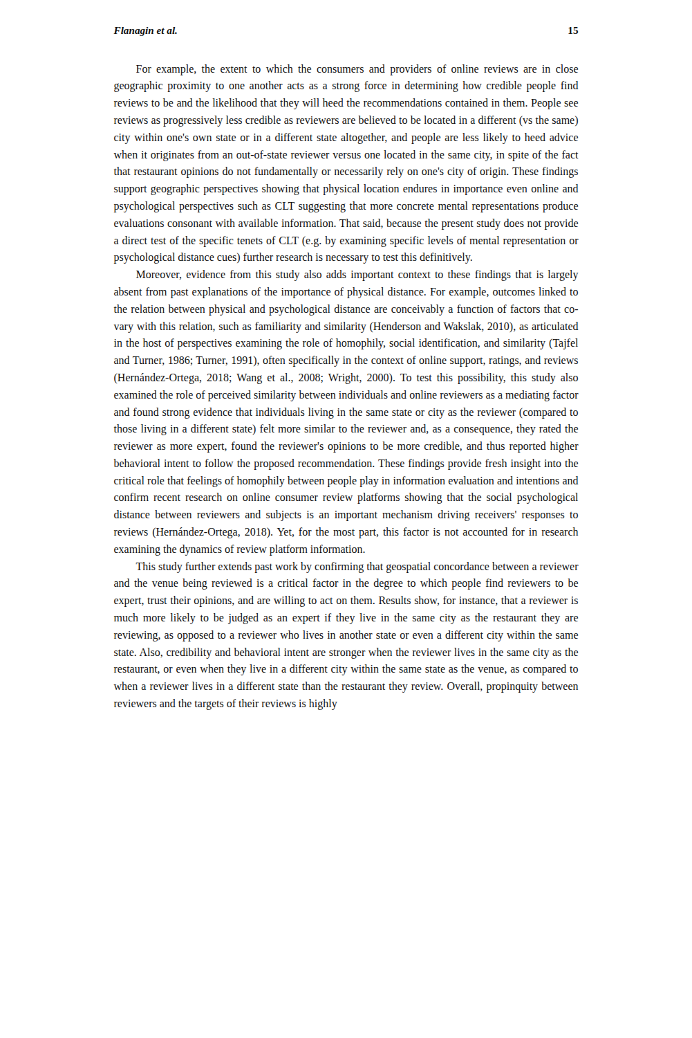Flanagin et al. 15
For example, the extent to which the consumers and providers of online reviews are in close geographic proximity to one another acts as a strong force in determining how credible people find reviews to be and the likelihood that they will heed the recommendations contained in them. People see reviews as progressively less credible as reviewers are believed to be located in a different (vs the same) city within one's own state or in a different state altogether, and people are less likely to heed advice when it originates from an out-of-state reviewer versus one located in the same city, in spite of the fact that restaurant opinions do not fundamentally or necessarily rely on one's city of origin. These findings support geographic perspectives showing that physical location endures in importance even online and psychological perspectives such as CLT suggesting that more concrete mental representations produce evaluations consonant with available information. That said, because the present study does not provide a direct test of the specific tenets of CLT (e.g. by examining specific levels of mental representation or psychological distance cues) further research is necessary to test this definitively.
Moreover, evidence from this study also adds important context to these findings that is largely absent from past explanations of the importance of physical distance. For example, outcomes linked to the relation between physical and psychological distance are conceivably a function of factors that co-vary with this relation, such as familiarity and similarity (Henderson and Wakslak, 2010), as articulated in the host of perspectives examining the role of homophily, social identification, and similarity (Tajfel and Turner, 1986; Turner, 1991), often specifically in the context of online support, ratings, and reviews (Hernández-Ortega, 2018; Wang et al., 2008; Wright, 2000). To test this possibility, this study also examined the role of perceived similarity between individuals and online reviewers as a mediating factor and found strong evidence that individuals living in the same state or city as the reviewer (compared to those living in a different state) felt more similar to the reviewer and, as a consequence, they rated the reviewer as more expert, found the reviewer's opinions to be more credible, and thus reported higher behavioral intent to follow the proposed recommendation. These findings provide fresh insight into the critical role that feelings of homophily between people play in information evaluation and intentions and confirm recent research on online consumer review platforms showing that the social psychological distance between reviewers and subjects is an important mechanism driving receivers' responses to reviews (Hernández-Ortega, 2018). Yet, for the most part, this factor is not accounted for in research examining the dynamics of review platform information.
This study further extends past work by confirming that geospatial concordance between a reviewer and the venue being reviewed is a critical factor in the degree to which people find reviewers to be expert, trust their opinions, and are willing to act on them. Results show, for instance, that a reviewer is much more likely to be judged as an expert if they live in the same city as the restaurant they are reviewing, as opposed to a reviewer who lives in another state or even a different city within the same state. Also, credibility and behavioral intent are stronger when the reviewer lives in the same city as the restaurant, or even when they live in a different city within the same state as the venue, as compared to when a reviewer lives in a different state than the restaurant they review. Overall, propinquity between reviewers and the targets of their reviews is highly